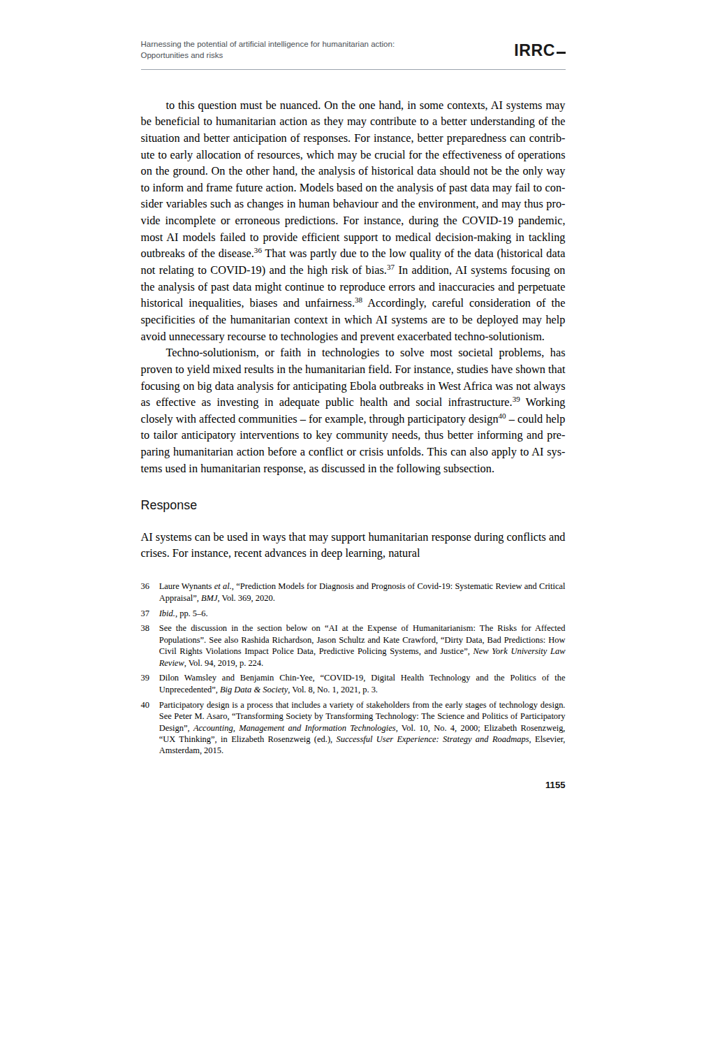Harnessing the potential of artificial intelligence for humanitarian action:
Opportunities and risks
IRRC
to this question must be nuanced. On the one hand, in some contexts, AI systems may be beneficial to humanitarian action as they may contribute to a better understanding of the situation and better anticipation of responses. For instance, better preparedness can contribute to early allocation of resources, which may be crucial for the effectiveness of operations on the ground. On the other hand, the analysis of historical data should not be the only way to inform and frame future action. Models based on the analysis of past data may fail to consider variables such as changes in human behaviour and the environment, and may thus provide incomplete or erroneous predictions. For instance, during the COVID-19 pandemic, most AI models failed to provide efficient support to medical decision-making in tackling outbreaks of the disease.36 That was partly due to the low quality of the data (historical data not relating to COVID-19) and the high risk of bias.37 In addition, AI systems focusing on the analysis of past data might continue to reproduce errors and inaccuracies and perpetuate historical inequalities, biases and unfairness.38 Accordingly, careful consideration of the specificities of the humanitarian context in which AI systems are to be deployed may help avoid unnecessary recourse to technologies and prevent exacerbated techno-solutionism.
Techno-solutionism, or faith in technologies to solve most societal problems, has proven to yield mixed results in the humanitarian field. For instance, studies have shown that focusing on big data analysis for anticipating Ebola outbreaks in West Africa was not always as effective as investing in adequate public health and social infrastructure.39 Working closely with affected communities – for example, through participatory design40 – could help to tailor anticipatory interventions to key community needs, thus better informing and preparing humanitarian action before a conflict or crisis unfolds. This can also apply to AI systems used in humanitarian response, as discussed in the following subsection.
Response
AI systems can be used in ways that may support humanitarian response during conflicts and crises. For instance, recent advances in deep learning, natural
Laure Wynants et al., “Prediction Models for Diagnosis and Prognosis of Covid-19: Systematic Review and Critical Appraisal”, BMJ, Vol. 369, 2020.
Ibid., pp. 5–6.
See the discussion in the section below on “AI at the Expense of Humanitarianism: The Risks for Affected Populations”. See also Rashida Richardson, Jason Schultz and Kate Crawford, “Dirty Data, Bad Predictions: How Civil Rights Violations Impact Police Data, Predictive Policing Systems, and Justice”, New York University Law Review, Vol. 94, 2019, p. 224.
Dilon Wamsley and Benjamin Chin-Yee, “COVID-19, Digital Health Technology and the Politics of the Unprecedented”, Big Data & Society, Vol. 8, No. 1, 2021, p. 3.
Participatory design is a process that includes a variety of stakeholders from the early stages of technology design. See Peter M. Asaro, “Transforming Society by Transforming Technology: The Science and Politics of Participatory Design”, Accounting, Management and Information Technologies, Vol. 10, No. 4, 2000; Elizabeth Rosenzweig, “UX Thinking”, in Elizabeth Rosenzweig (ed.), Successful User Experience: Strategy and Roadmaps, Elsevier, Amsterdam, 2015.
1155